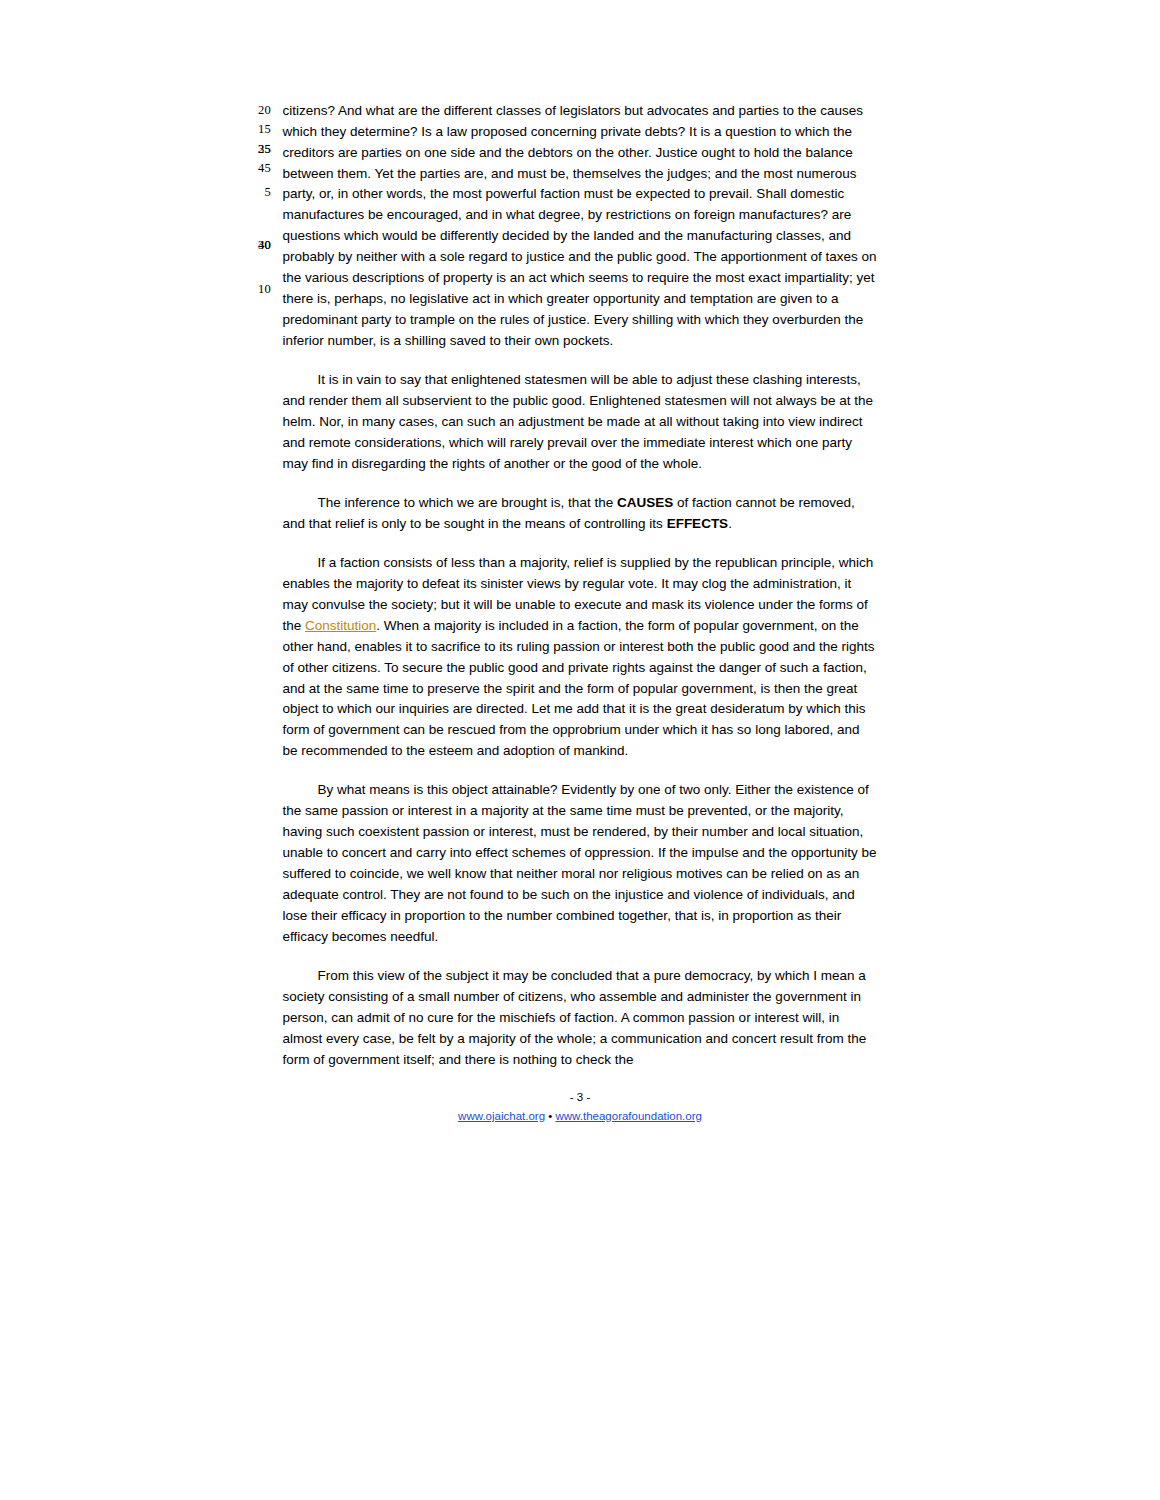5 citizens? And what are the different classes of legislators but advocates and parties to the causes which they determine? Is a law proposed concerning private debts? It is a question to which the creditors are parties on one side and the debtors on the other. Justice ought to hold the balance between them. Yet the parties are, and must be, themselves the judges; and the most numerous party, or, in other words, the most powerful faction must be expected to prevail. Shall domestic manufactures be encouraged, and in what degree, by restrictions on foreign manufactures? are questions which would be differently decided by the landed and the manufacturing classes, and probably by neither with a sole regard to justice and the public good. The apportionment of taxes on the various descriptions of property is an act 10which seems to require the most exact impartiality; yet there is, perhaps, no legislative act in which greater opportunity and temptation are given to a predominant party to trample on the rules of justice. Every shilling with which they overburden the inferior number, is a shilling saved to their own pockets.
15 It is in vain to say that enlightened statesmen will be able to adjust these clashing interests, and render them all subservient to the public good. Enlightened statesmen will not always be at the helm. Nor, in many cases, can such an adjustment be made at all without taking into view indirect and remote considerations, which will rarely prevail over the immediate interest which one party may find in disregarding the rights of another or the good of the whole.
20 The inference to which we are brought is, that the CAUSES of faction cannot be removed, and that relief is only to be sought in the means of controlling its EFFECTS.
25 If a faction consists of less than a majority, relief is supplied by the republican principle, which enables the majority to defeat its sinister views by regular vote. It may clog the administration, it may convulse the society; but it will be unable to execute and mask its violence under the forms of the Constitution. When a majority is included in a faction, the form of popular government, on the other hand, enables it to sacrifice to its ruling passion or interest both the public good and the rights of other citizens. To secure the public good and private rights against the danger of such a faction, and at the same time to preserve the spirit and the form of popular government, is then the great object to which our inquiries are 30directed. Let me add that it is the great desideratum by which this form of government can be rescued from the opprobrium under which it has so long labored, and be recommended to the esteem and adoption of mankind.
35 By what means is this object attainable? Evidently by one of two only. Either the existence of the same passion or interest in a majority at the same time must be prevented, or the majority, having such coexistent passion or interest, must be rendered, by their number and local situation, unable to concert and carry into effect schemes of oppression. If the impulse and the opportunity be suffered to coincide, we well know that neither moral nor religious motives can be relied on as an adequate control. They are not found to be such on the injustice and violence of individuals, and lose their efficacy in proportion to the number 40combined together, that is, in proportion as their efficacy becomes needful.
45 From this view of the subject it may be concluded that a pure democracy, by which I mean a society consisting of a small number of citizens, who assemble and administer the government in person, can admit of no cure for the mischiefs of faction. A common passion or interest will, in almost every case, be felt by a majority of the whole; a communication and concert result from the form of government itself; and there is nothing to check the
- 3 -
www.ojaichat.org • www.theagorafoundation.org